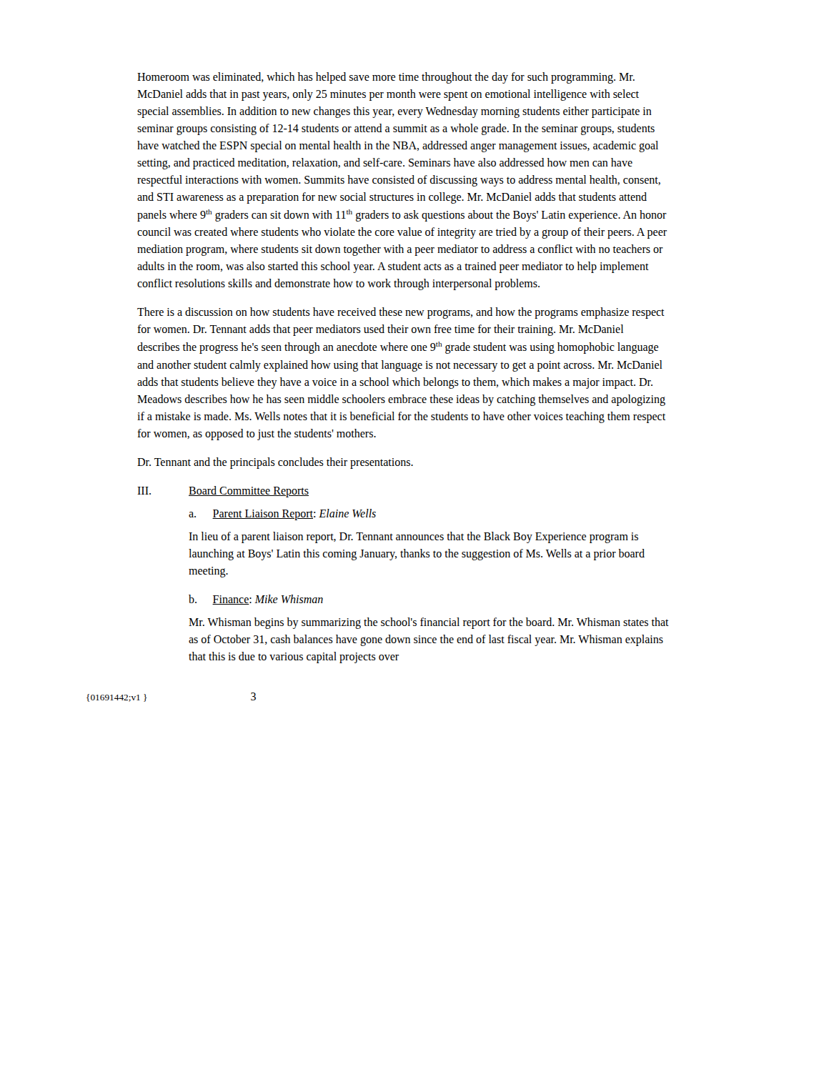Homeroom was eliminated, which has helped save more time throughout the day for such programming. Mr. McDaniel adds that in past years, only 25 minutes per month were spent on emotional intelligence with select special assemblies. In addition to new changes this year, every Wednesday morning students either participate in seminar groups consisting of 12-14 students or attend a summit as a whole grade. In the seminar groups, students have watched the ESPN special on mental health in the NBA, addressed anger management issues, academic goal setting, and practiced meditation, relaxation, and self-care. Seminars have also addressed how men can have respectful interactions with women. Summits have consisted of discussing ways to address mental health, consent, and STI awareness as a preparation for new social structures in college. Mr. McDaniel adds that students attend panels where 9th graders can sit down with 11th graders to ask questions about the Boys' Latin experience. An honor council was created where students who violate the core value of integrity are tried by a group of their peers. A peer mediation program, where students sit down together with a peer mediator to address a conflict with no teachers or adults in the room, was also started this school year. A student acts as a trained peer mediator to help implement conflict resolutions skills and demonstrate how to work through interpersonal problems.
There is a discussion on how students have received these new programs, and how the programs emphasize respect for women. Dr. Tennant adds that peer mediators used their own free time for their training. Mr. McDaniel describes the progress he's seen through an anecdote where one 9th grade student was using homophobic language and another student calmly explained how using that language is not necessary to get a point across. Mr. McDaniel adds that students believe they have a voice in a school which belongs to them, which makes a major impact. Dr. Meadows describes how he has seen middle schoolers embrace these ideas by catching themselves and apologizing if a mistake is made. Ms. Wells notes that it is beneficial for the students to have other voices teaching them respect for women, as opposed to just the students' mothers.
Dr. Tennant and the principals concludes their presentations.
III.
Board Committee Reports
a.
Parent Liaison Report: Elaine Wells
In lieu of a parent liaison report, Dr. Tennant announces that the Black Boy Experience program is launching at Boys' Latin this coming January, thanks to the suggestion of Ms. Wells at a prior board meeting.
b.
Finance: Mike Whisman
Mr. Whisman begins by summarizing the school's financial report for the board. Mr. Whisman states that as of October 31, cash balances have gone down since the end of last fiscal year. Mr. Whisman explains that this is due to various capital projects over
{01691442;v1 }
3